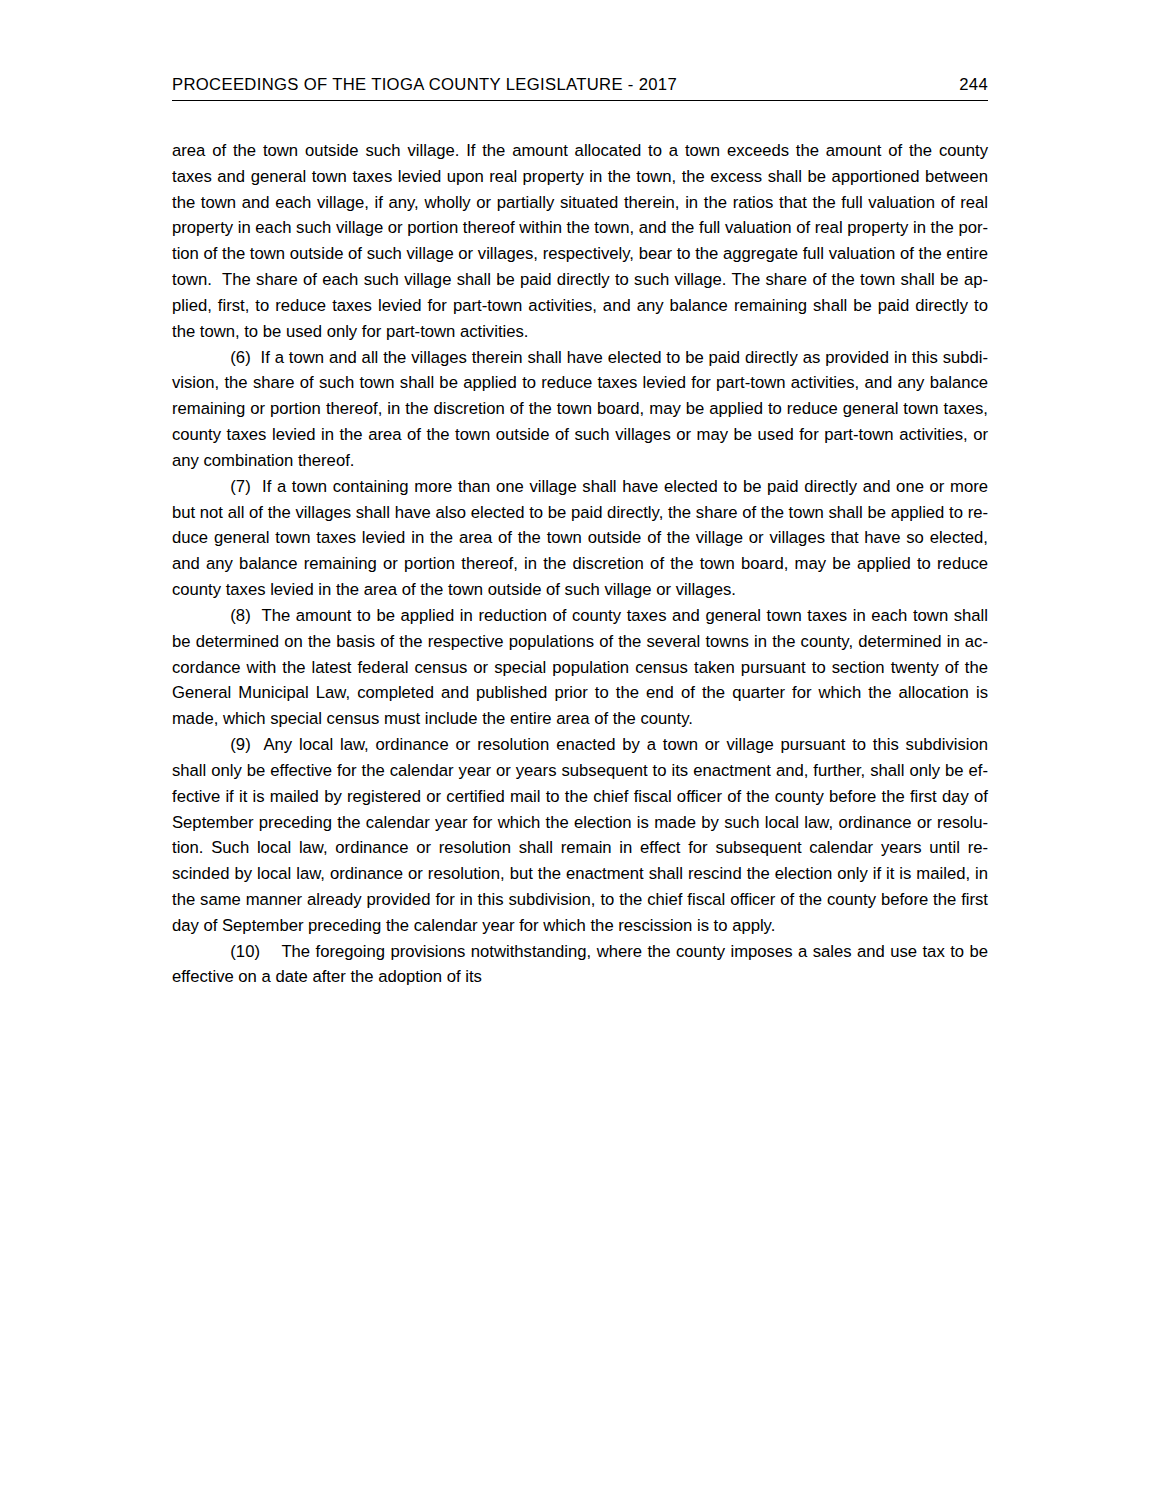Proceedings of the Tioga County Legislature - 2017 244
area of the town outside such village. If the amount allocated to a town exceeds the amount of the county taxes and general town taxes levied upon real property in the town, the excess shall be apportioned between the town and each village, if any, wholly or partially situated therein, in the ratios that the full valuation of real property in each such village or portion thereof within the town, and the full valuation of real property in the portion of the town outside of such village or villages, respectively, bear to the aggregate full valuation of the entire town. The share of each such village shall be paid directly to such village. The share of the town shall be applied, first, to reduce taxes levied for part-town activities, and any balance remaining shall be paid directly to the town, to be used only for part-town activities.
(6) If a town and all the villages therein shall have elected to be paid directly as provided in this subdivision, the share of such town shall be applied to reduce taxes levied for part-town activities, and any balance remaining or portion thereof, in the discretion of the town board, may be applied to reduce general town taxes, county taxes levied in the area of the town outside of such villages or may be used for part-town activities, or any combination thereof.
(7) If a town containing more than one village shall have elected to be paid directly and one or more but not all of the villages shall have also elected to be paid directly, the share of the town shall be applied to reduce general town taxes levied in the area of the town outside of the village or villages that have so elected, and any balance remaining or portion thereof, in the discretion of the town board, may be applied to reduce county taxes levied in the area of the town outside of such village or villages.
(8) The amount to be applied in reduction of county taxes and general town taxes in each town shall be determined on the basis of the respective populations of the several towns in the county, determined in accordance with the latest federal census or special population census taken pursuant to section twenty of the General Municipal Law, completed and published prior to the end of the quarter for which the allocation is made, which special census must include the entire area of the county.
(9) Any local law, ordinance or resolution enacted by a town or village pursuant to this subdivision shall only be effective for the calendar year or years subsequent to its enactment and, further, shall only be effective if it is mailed by registered or certified mail to the chief fiscal officer of the county before the first day of September preceding the calendar year for which the election is made by such local law, ordinance or resolution. Such local law, ordinance or resolution shall remain in effect for subsequent calendar years until rescinded by local law, ordinance or resolution, but the enactment shall rescind the election only if it is mailed, in the same manner already provided for in this subdivision, to the chief fiscal officer of the county before the first day of September preceding the calendar year for which the rescission is to apply.
(10) The foregoing provisions notwithstanding, where the county imposes a sales and use tax to be effective on a date after the adoption of its